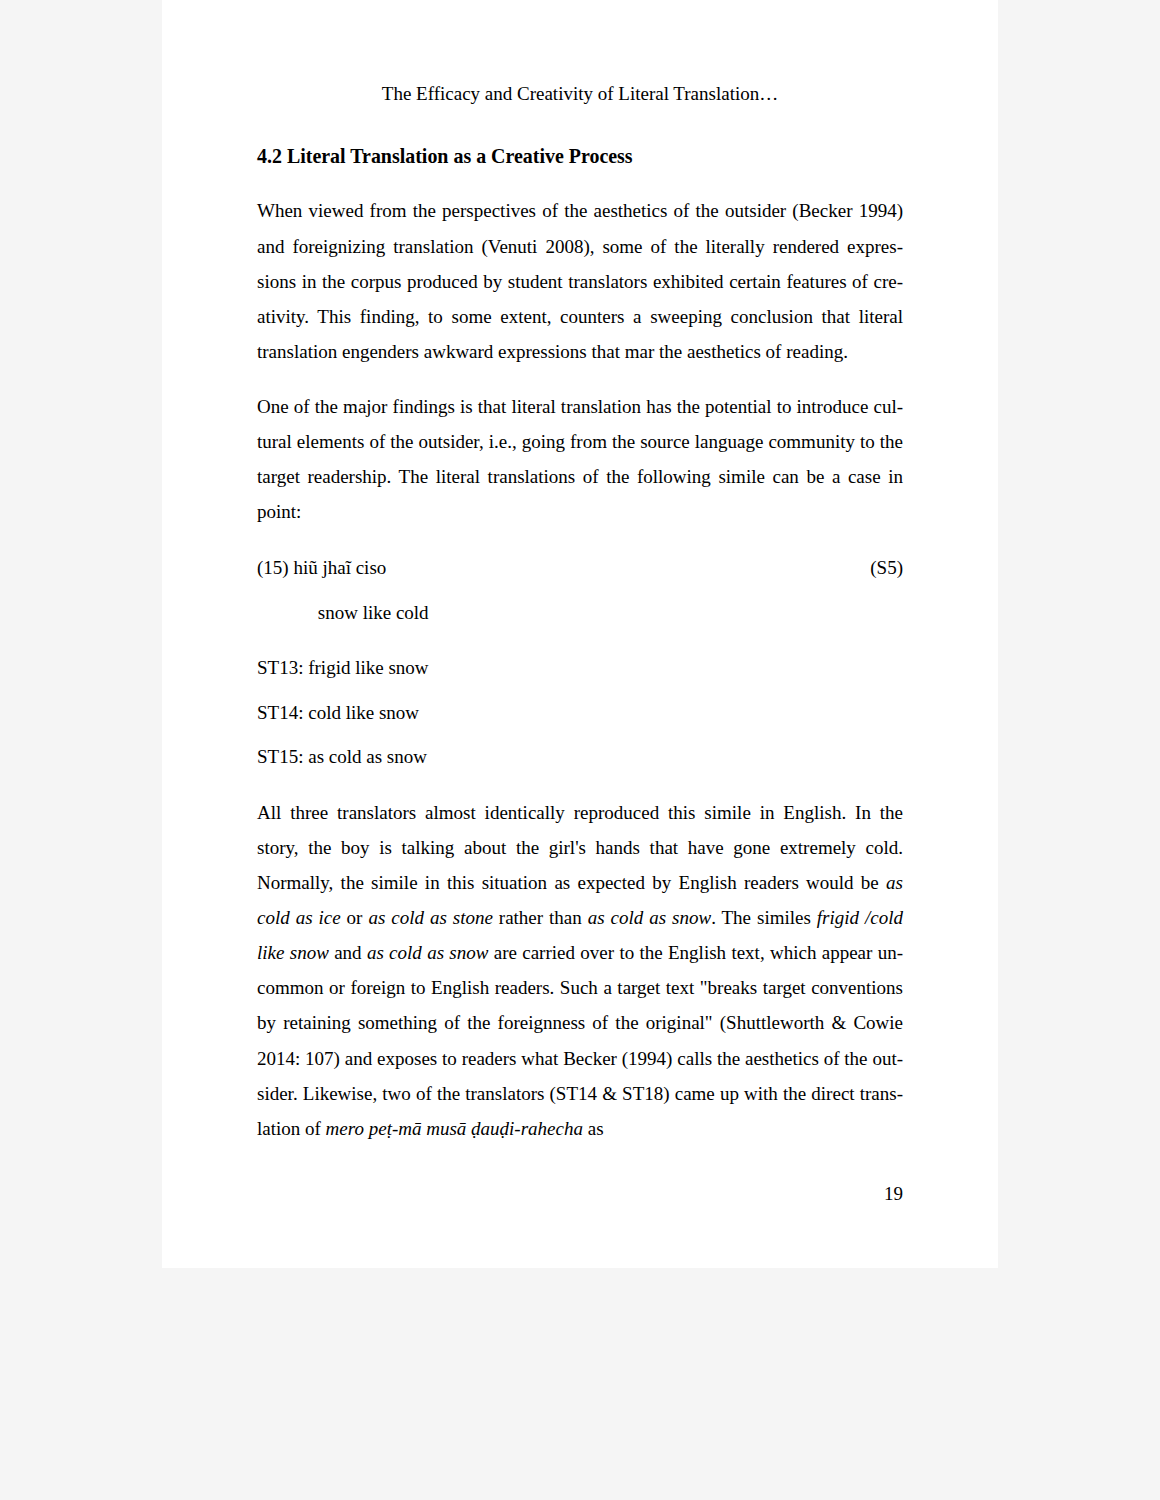The Efficacy and Creativity of Literal Translation…
4.2 Literal Translation as a Creative Process
When viewed from the perspectives of the aesthetics of the outsider (Becker 1994) and foreignizing translation (Venuti 2008), some of the literally rendered expressions in the corpus produced by student translators exhibited certain features of creativity. This finding, to some extent, counters a sweeping conclusion that literal translation engenders awkward expressions that mar the aesthetics of reading.
One of the major findings is that literal translation has the potential to introduce cultural elements of the outsider, i.e., going from the source language community to the target readership. The literal translations of the following simile can be a case in point:
(15) hiũ jhaĩ ciso (S5)
snow like cold
ST13: frigid like snow
ST14: cold like snow
ST15: as cold as snow
All three translators almost identically reproduced this simile in English. In the story, the boy is talking about the girl's hands that have gone extremely cold. Normally, the simile in this situation as expected by English readers would be as cold as ice or as cold as stone rather than as cold as snow. The similes frigid /cold like snow and as cold as snow are carried over to the English text, which appear uncommon or foreign to English readers. Such a target text "breaks target conventions by retaining something of the foreignness of the original" (Shuttleworth & Cowie 2014: 107) and exposes to readers what Becker (1994) calls the aesthetics of the outsider. Likewise, two of the translators (ST14 & ST18) came up with the direct translation of mero peṭ-mā musā ḍauḍi-rahecha as
19